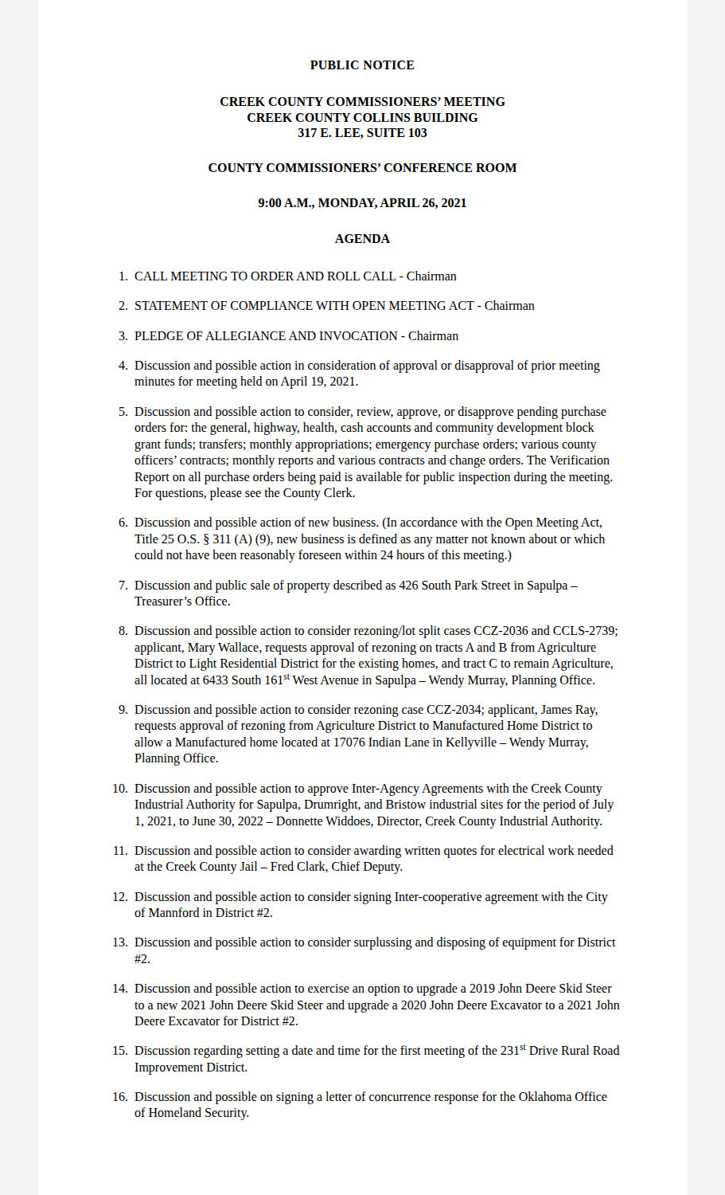PUBLIC NOTICE
CREEK COUNTY COMMISSIONERS’ MEETING CREEK COUNTY COLLINS BUILDING 317 E. LEE, SUITE 103
COUNTY COMMISSIONERS’ CONFERENCE ROOM
9:00 A.M., MONDAY, APRIL 26, 2021
AGENDA
CALL MEETING TO ORDER AND ROLL CALL - Chairman
STATEMENT OF COMPLIANCE WITH OPEN MEETING ACT - Chairman
PLEDGE OF ALLEGIANCE AND INVOCATION - Chairman
Discussion and possible action in consideration of approval or disapproval of prior meeting minutes for meeting held on April 19, 2021.
Discussion and possible action to consider, review, approve, or disapprove pending purchase orders for: the general, highway, health, cash accounts and community development block grant funds; transfers; monthly appropriations; emergency purchase orders; various county officers’ contracts; monthly reports and various contracts and change orders. The Verification Report on all purchase orders being paid is available for public inspection during the meeting. For questions, please see the County Clerk.
Discussion and possible action of new business. (In accordance with the Open Meeting Act, Title 25 O.S. § 311 (A) (9), new business is defined as any matter not known about or which could not have been reasonably foreseen within 24 hours of this meeting.)
Discussion and public sale of property described as 426 South Park Street in Sapulpa – Treasurer’s Office.
Discussion and possible action to consider rezoning/lot split cases CCZ-2036 and CCLS-2739; applicant, Mary Wallace, requests approval of rezoning on tracts A and B from Agriculture District to Light Residential District for the existing homes, and tract C to remain Agriculture, all located at 6433 South 161st West Avenue in Sapulpa – Wendy Murray, Planning Office.
Discussion and possible action to consider rezoning case CCZ-2034; applicant, James Ray, requests approval of rezoning from Agriculture District to Manufactured Home District to allow a Manufactured home located at 17076 Indian Lane in Kellyville – Wendy Murray, Planning Office.
Discussion and possible action to approve Inter-Agency Agreements with the Creek County Industrial Authority for Sapulpa, Drumright, and Bristow industrial sites for the period of July 1, 2021, to June 30, 2022 – Donnette Widdoes, Director, Creek County Industrial Authority.
Discussion and possible action to consider awarding written quotes for electrical work needed at the Creek County Jail – Fred Clark, Chief Deputy.
Discussion and possible action to consider signing Inter-cooperative agreement with the City of Mannford in District #2.
Discussion and possible action to consider surplussing and disposing of equipment for District #2.
Discussion and possible action to exercise an option to upgrade a 2019 John Deere Skid Steer to a new 2021 John Deere Skid Steer and upgrade a 2020 John Deere Excavator to a 2021 John Deere Excavator for District #2.
Discussion regarding setting a date and time for the first meeting of the 231st Drive Rural Road Improvement District.
Discussion and possible on signing a letter of concurrence response for the Oklahoma Office of Homeland Security.